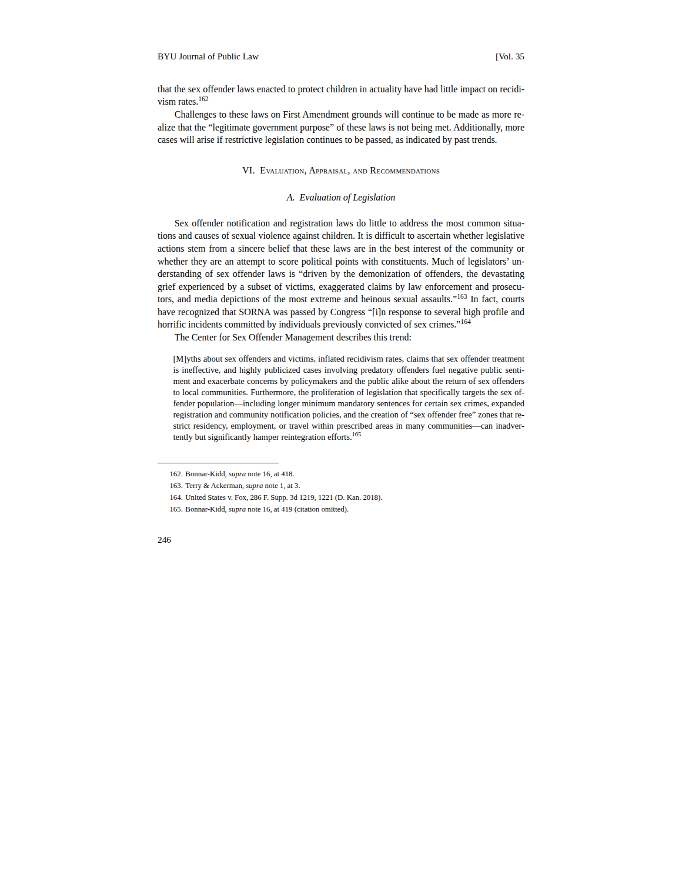BYU Journal of Public Law [Vol. 35
that the sex offender laws enacted to protect children in actuality have had little impact on recidivism rates.162
Challenges to these laws on First Amendment grounds will continue to be made as more realize that the “legitimate government purpose” of these laws is not being met. Additionally, more cases will arise if restrictive legislation continues to be passed, as indicated by past trends.
VI. Evaluation, Appraisal, and Recommendations
A. Evaluation of Legislation
Sex offender notification and registration laws do little to address the most common situations and causes of sexual violence against children. It is difficult to ascertain whether legislative actions stem from a sincere belief that these laws are in the best interest of the community or whether they are an attempt to score political points with constituents. Much of legislators’ understanding of sex offender laws is “driven by the demonization of offenders, the devastating grief experienced by a subset of victims, exaggerated claims by law enforcement and prosecutors, and media depictions of the most extreme and heinous sexual assaults.”163 In fact, courts have recognized that SORNA was passed by Congress “[i]n response to several high profile and horrific incidents committed by individuals previously convicted of sex crimes.”164
The Center for Sex Offender Management describes this trend:
[M]yths about sex offenders and victims, inflated recidivism rates, claims that sex offender treatment is ineffective, and highly publicized cases involving predatory offenders fuel negative public sentiment and exacerbate concerns by policymakers and the public alike about the return of sex offenders to local communities. Furthermore, the proliferation of legislation that specifically targets the sex offender population—including longer minimum mandatory sentences for certain sex crimes, expanded registration and community notification policies, and the creation of “sex offender free” zones that restrict residency, employment, or travel within prescribed areas in many communities—can inadvertently but significantly hamper reintegration efforts.165
162. Bonnar-Kidd, supra note 16, at 418.
163. Terry & Ackerman, supra note 1, at 3.
164. United States v. Fox, 286 F. Supp. 3d 1219, 1221 (D. Kan. 2018).
165. Bonnar-Kidd, supra note 16, at 419 (citation omitted).
246